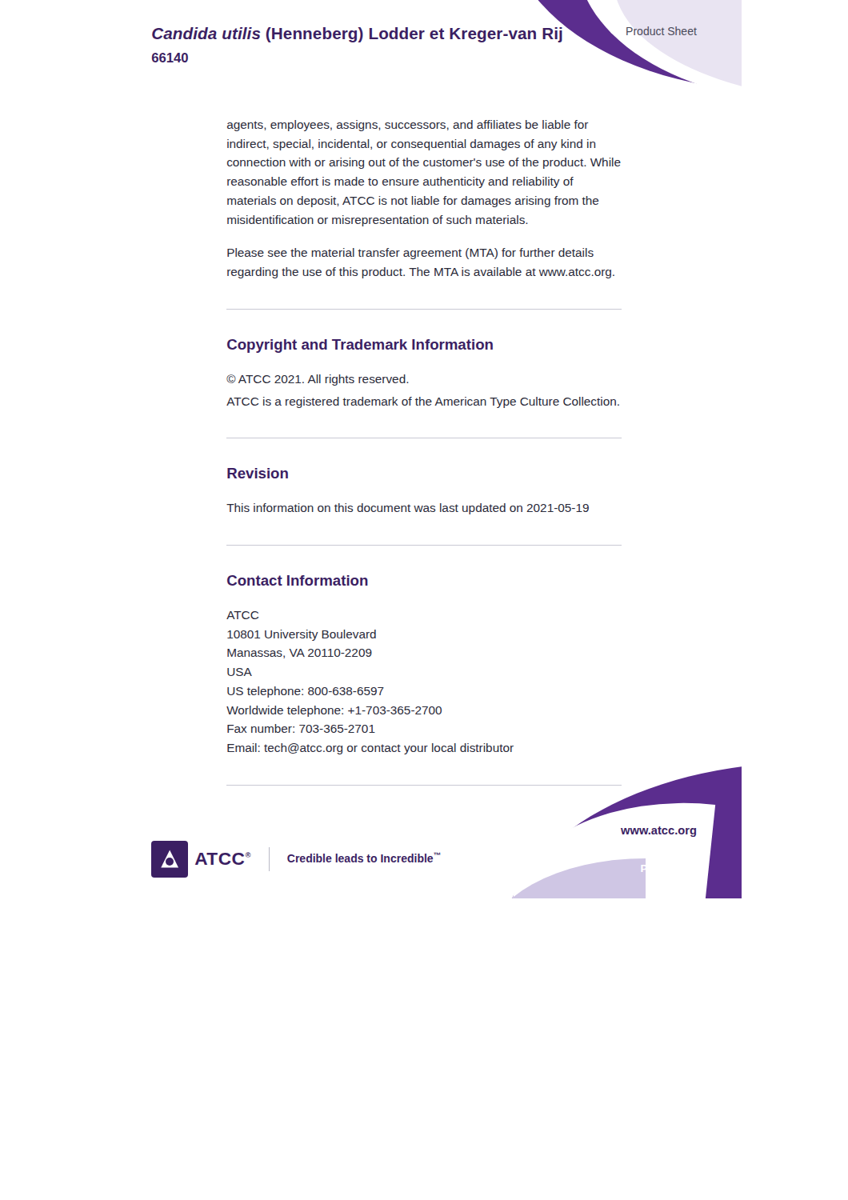Candida utilis (Henneberg) Lodder et Kreger-van Rij
66140
Product Sheet
agents, employees, assigns, successors, and affiliates be liable for indirect, special, incidental, or consequential damages of any kind in connection with or arising out of the customer's use of the product. While reasonable effort is made to ensure authenticity and reliability of materials on deposit, ATCC is not liable for damages arising from the misidentification or misrepresentation of such materials.
Please see the material transfer agreement (MTA) for further details regarding the use of this product. The MTA is available at www.atcc.org.
Copyright and Trademark Information
© ATCC 2021. All rights reserved.
ATCC is a registered trademark of the American Type Culture Collection.
Revision
This information on this document was last updated on 2021-05-19
Contact Information
ATCC
10801 University Boulevard
Manassas, VA 20110-2209
USA
US telephone: 800-638-6597
Worldwide telephone: +1-703-365-2700
Fax number: 703-365-2701
Email: tech@atcc.org or contact your local distributor
ATCC®
Credible leads to Incredible™
www.atcc.org
Page 5 of 5